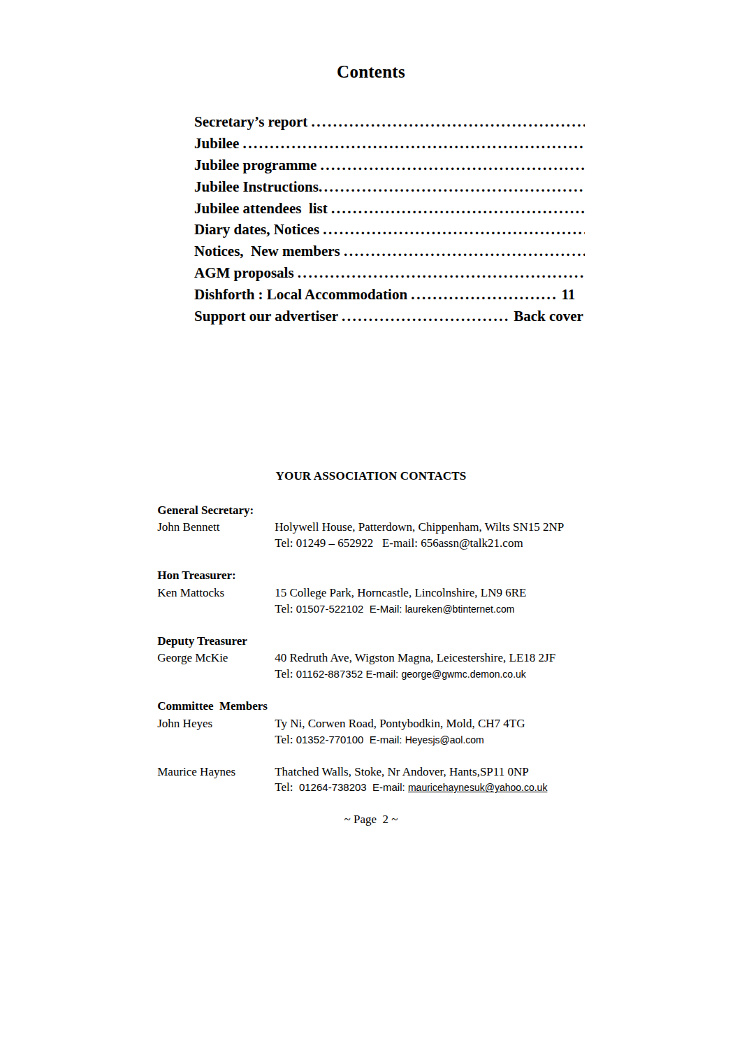Contents
Secretary’s report .......................................................... 3
Jubilee .......................................................................... 4
Jubilee programme ...................................................... 5
Jubilee Instructions....................................................... 6
Jubilee attendees list ................................................... 7
Diary dates, Notices ..................................................... 8
Notices, New members ................................................ 9
AGM proposals .......................................................... 10
Dishforth : Local Accommodation ........................... 11
Support our advertiser ............................... Back cover
YOUR ASSOCIATION CONTACTS
General Secretary:
| John Bennett | Holywell House, Patterdown, Chippenham, Wilts SN15 2NP |
| | Tel: 01249 – 652922 E-mail: 656assn@talk21.com |
Hon Treasurer:
| Ken Mattocks | 15 College Park, Horncastle, Lincolnshire, LN9 6RE |
| | Tel: 01507-522102 E-Mail: laureken@btinternet.com |
Deputy Treasurer
| George McKie | 40 Redruth Ave, Wigston Magna, Leicestershire, LE18 2JF |
| | Tel: 01162-887352 E-mail: george@gwmc.demon.co.uk |
Committee Members
| John Heyes | Ty Ni, Corwen Road, Pontybodkin, Mold, CH7 4TG |
| | Tel: 01352-770100 E-mail: Heyesjs@aol.com |
| Maurice Haynes | Thatched Walls, Stoke, Nr Andover, Hants,SP11 0NP |
| | Tel: 01264-738203 E-mail: mauricehaynesuk@yahoo.co.uk |
~ Page 2 ~